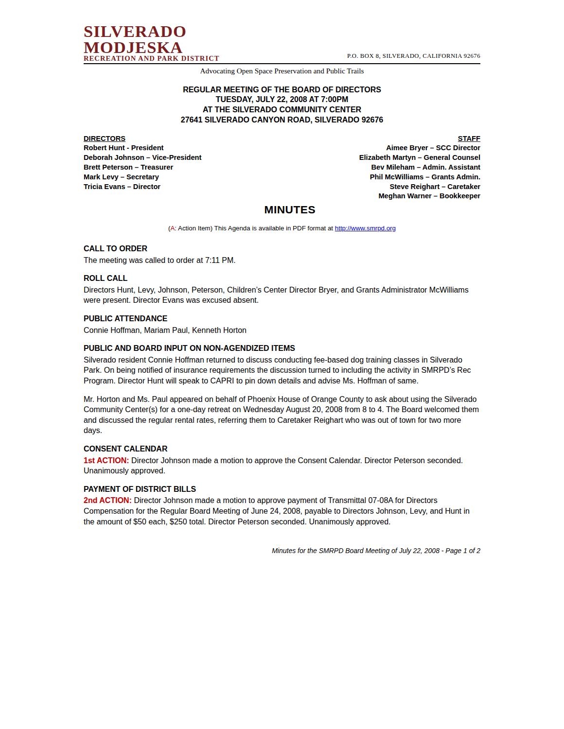SILVERADO
MODJESKA
RECREATION AND PARK DISTRICT
P.O. BOX 8, SILVERADO, CALIFORNIA 92676
Advocating Open Space Preservation and Public Trails
REGULAR MEETING OF THE BOARD OF DIRECTORS
TUESDAY, JULY 22, 2008 AT 7:00PM
AT THE SILVERADO COMMUNITY CENTER
27641 SILVERADO CANYON ROAD, SILVERADO 92676
| DIRECTORS | | STAFF |
| Robert Hunt - President | | Aimee Bryer – SCC Director |
| Deborah Johnson – Vice-President | | Elizabeth Martyn – General Counsel |
| Brett Peterson – Treasurer | | Bev Mileham – Admin. Assistant |
| Mark Levy – Secretary | | Phil McWilliams – Grants Admin. |
| Tricia Evans – Director | | Steve Reighart – Caretaker |
| | MINUTES | Meghan Warner – Bookkeeper |
(A: Action Item) This Agenda is available in PDF format at http://www.smrpd.org
CALL TO ORDER
The meeting was called to order at 7:11 PM.
ROLL CALL
Directors Hunt, Levy, Johnson, Peterson, Children’s Center Director Bryer, and Grants Administrator McWilliams were present. Director Evans was excused absent.
PUBLIC ATTENDANCE
Connie Hoffman, Mariam Paul, Kenneth Horton
PUBLIC AND BOARD INPUT ON NON-AGENDIZED ITEMS
Silverado resident Connie Hoffman returned to discuss conducting fee-based dog training classes in Silverado Park. On being notified of insurance requirements the discussion turned to including the activity in SMRPD’s Rec Program. Director Hunt will speak to CAPRI to pin down details and advise Ms. Hoffman of same.
Mr. Horton and Ms. Paul appeared on behalf of Phoenix House of Orange County to ask about using the Silverado Community Center(s) for a one-day retreat on Wednesday August 20, 2008 from 8 to 4. The Board welcomed them and discussed the regular rental rates, referring them to Caretaker Reighart who was out of town for two more days.
CONSENT CALENDAR
1st ACTION: Director Johnson made a motion to approve the Consent Calendar. Director Peterson seconded. Unanimously approved.
PAYMENT OF DISTRICT BILLS
2nd ACTION: Director Johnson made a motion to approve payment of Transmittal 07-08A for Directors Compensation for the Regular Board Meeting of June 24, 2008, payable to Directors Johnson, Levy, and Hunt in the amount of $50 each, $250 total. Director Peterson seconded. Unanimously approved.
Minutes for the SMRPD Board Meeting of July 22, 2008 - Page 1 of 2